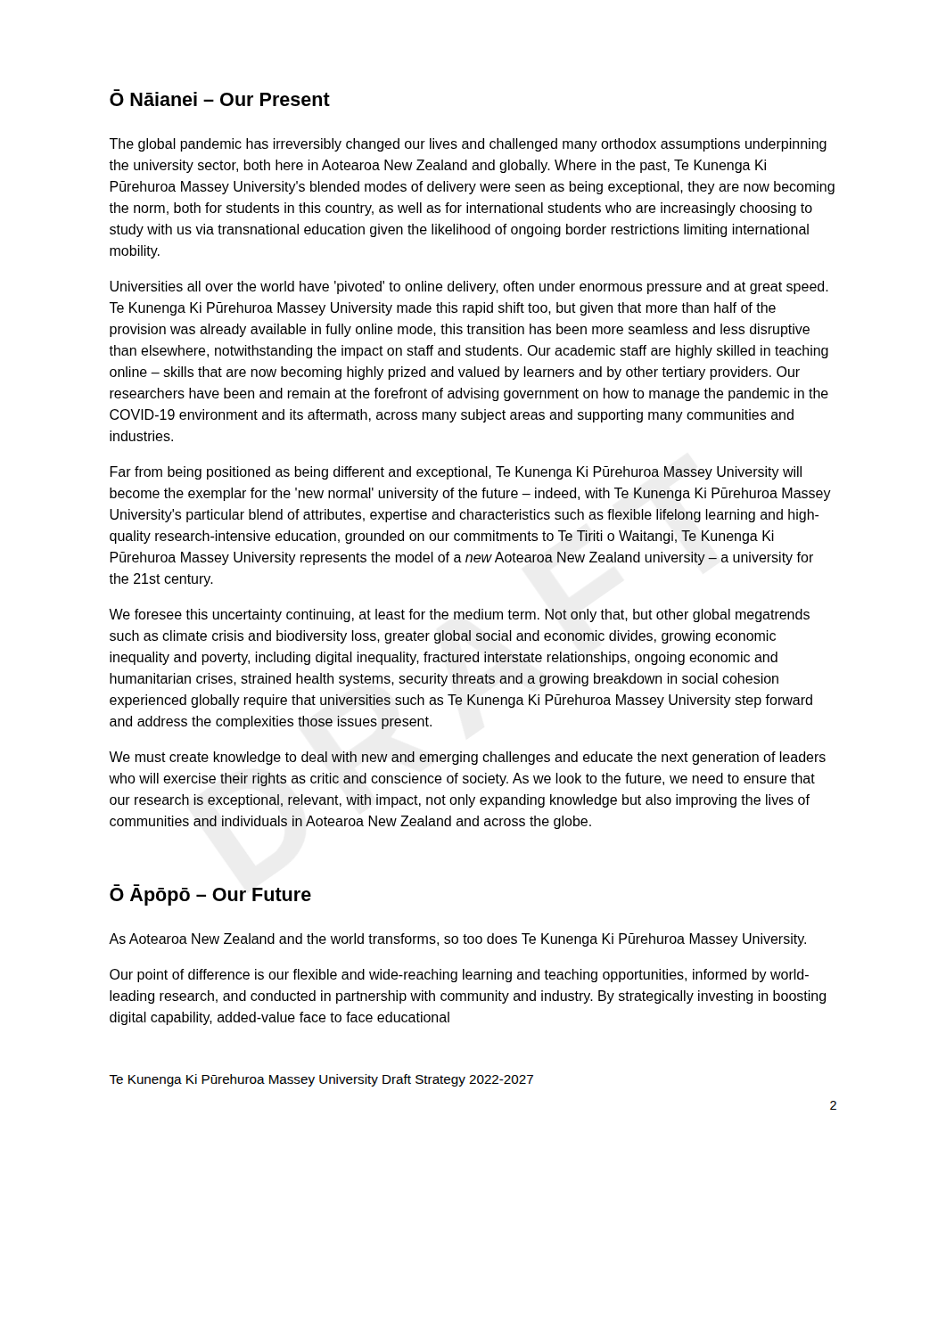DRAFT
Ō Nāianei – Our Present
The global pandemic has irreversibly changed our lives and challenged many orthodox assumptions underpinning the university sector, both here in Aotearoa New Zealand and globally. Where in the past, Te Kunenga Ki Pūrehuroa Massey University's blended modes of delivery were seen as being exceptional, they are now becoming the norm, both for students in this country, as well as for international students who are increasingly choosing to study with us via transnational education given the likelihood of ongoing border restrictions limiting international mobility.
Universities all over the world have 'pivoted' to online delivery, often under enormous pressure and at great speed. Te Kunenga Ki Pūrehuroa Massey University made this rapid shift too, but given that more than half of the provision was already available in fully online mode, this transition has been more seamless and less disruptive than elsewhere, notwithstanding the impact on staff and students. Our academic staff are highly skilled in teaching online – skills that are now becoming highly prized and valued by learners and by other tertiary providers. Our researchers have been and remain at the forefront of advising government on how to manage the pandemic in the COVID-19 environment and its aftermath, across many subject areas and supporting many communities and industries.
Far from being positioned as being different and exceptional, Te Kunenga Ki Pūrehuroa Massey University will become the exemplar for the 'new normal' university of the future – indeed, with Te Kunenga Ki Pūrehuroa Massey University's particular blend of attributes, expertise and characteristics such as flexible lifelong learning and high-quality research-intensive education, grounded on our commitments to Te Tiriti o Waitangi, Te Kunenga Ki Pūrehuroa Massey University represents the model of a new Aotearoa New Zealand university – a university for the 21st century.
We foresee this uncertainty continuing, at least for the medium term. Not only that, but other global megatrends such as climate crisis and biodiversity loss, greater global social and economic divides, growing economic inequality and poverty, including digital inequality, fractured interstate relationships, ongoing economic and humanitarian crises, strained health systems, security threats and a growing breakdown in social cohesion experienced globally require that universities such as Te Kunenga Ki Pūrehuroa Massey University step forward and address the complexities those issues present.
We must create knowledge to deal with new and emerging challenges and educate the next generation of leaders who will exercise their rights as critic and conscience of society. As we look to the future, we need to ensure that our research is exceptional, relevant, with impact, not only expanding knowledge but also improving the lives of communities and individuals in Aotearoa New Zealand and across the globe.
Ō Āpōpō – Our Future
As Aotearoa New Zealand and the world transforms, so too does Te Kunenga Ki Pūrehuroa Massey University.
Our point of difference is our flexible and wide-reaching learning and teaching opportunities, informed by world-leading research, and conducted in partnership with community and industry. By strategically investing in boosting digital capability, added-value face to face educational
Te Kunenga Ki Pūrehuroa Massey University Draft Strategy 2022-2027
2